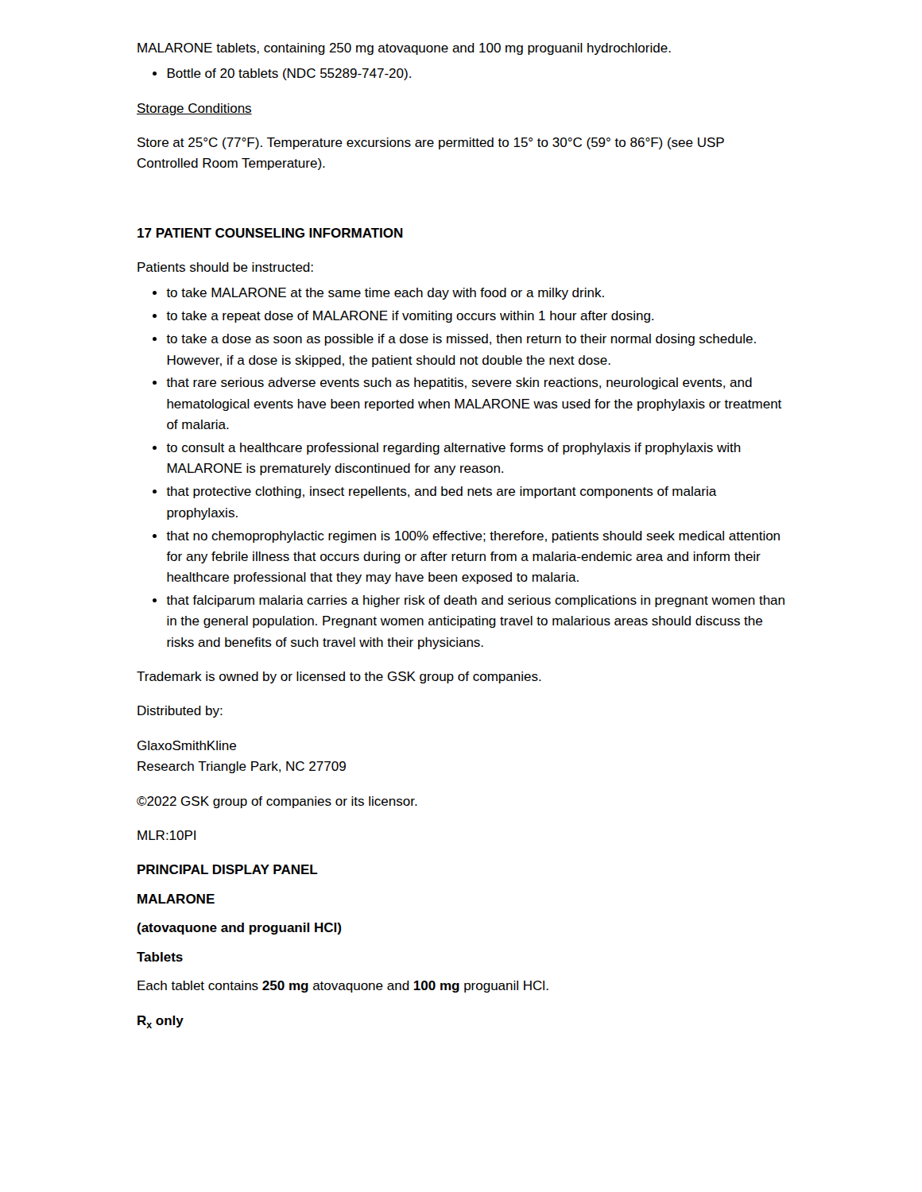MALARONE tablets, containing 250 mg atovaquone and 100 mg proguanil hydrochloride.
Bottle of 20 tablets (NDC 55289-747-20).
Storage Conditions
Store at 25°C (77°F). Temperature excursions are permitted to 15° to 30°C (59° to 86°F) (see USP Controlled Room Temperature).
17 PATIENT COUNSELING INFORMATION
Patients should be instructed:
to take MALARONE at the same time each day with food or a milky drink.
to take a repeat dose of MALARONE if vomiting occurs within 1 hour after dosing.
to take a dose as soon as possible if a dose is missed, then return to their normal dosing schedule. However, if a dose is skipped, the patient should not double the next dose.
that rare serious adverse events such as hepatitis, severe skin reactions, neurological events, and hematological events have been reported when MALARONE was used for the prophylaxis or treatment of malaria.
to consult a healthcare professional regarding alternative forms of prophylaxis if prophylaxis with MALARONE is prematurely discontinued for any reason.
that protective clothing, insect repellents, and bed nets are important components of malaria prophylaxis.
that no chemoprophylactic regimen is 100% effective; therefore, patients should seek medical attention for any febrile illness that occurs during or after return from a malaria-endemic area and inform their healthcare professional that they may have been exposed to malaria.
that falciparum malaria carries a higher risk of death and serious complications in pregnant women than in the general population. Pregnant women anticipating travel to malarious areas should discuss the risks and benefits of such travel with their physicians.
Trademark is owned by or licensed to the GSK group of companies.
Distributed by:
GlaxoSmithKline
Research Triangle Park, NC 27709
©2022 GSK group of companies or its licensor.
MLR:10PI
PRINCIPAL DISPLAY PANEL
MALARONE
(atovaquone and proguanil HCl)
Tablets
Each tablet contains 250 mg atovaquone and 100 mg proguanil HCl.
Rx only